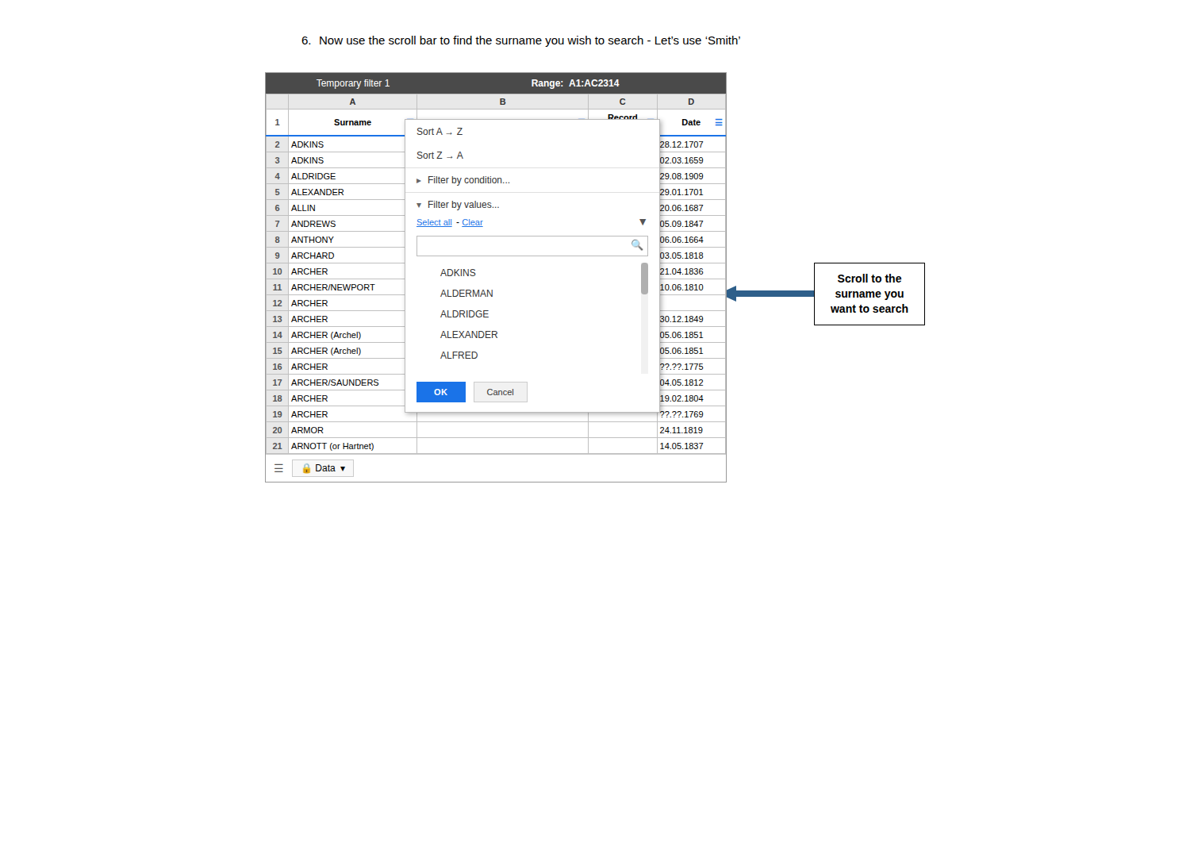6. Now use the scroll bar to find the surname you wish to search - Let’s use ‘Smith’
Temporary filter 1
Range: A1:AC2314
| | A | B | C | D |
| --- | --- | --- | --- | --- |
| 1 | Surname ☰ | First Names ☰ | Record Type ☰ | Date ☰ |
| 2 | ADKINS | | | 28.12.1707 |
| 3 | ADKINS | | | 02.03.1659 |
| 4 | ALDRIDGE | | | 29.08.1909 |
| 5 | ALEXANDER | | | 29.01.1701 |
| 6 | ALLIN | | | 20.06.1687 |
| 7 | ANDREWS | | | 05.09.1847 |
| 8 | ANTHONY | | | 06.06.1664 |
| 9 | ARCHARD | | | 03.05.1818 |
| 10 | ARCHER | | | 21.04.1836 |
| 11 | ARCHER/NEWPORT | | | 10.06.1810 |
| 12 | ARCHER | | | |
| 13 | ARCHER | | | 30.12.1849 |
| 14 | ARCHER (Archel) | | | 05.06.1851 |
| 15 | ARCHER (Archel) | | | 05.06.1851 |
| 16 | ARCHER | | | ??.??.1775 |
| 17 | ARCHER/SAUNDERS | | | 04.05.1812 |
| 18 | ARCHER | | | 19.02.1804 |
| 19 | ARCHER | | | ??.??.1769 |
| 20 | ARMOR | | | 24.11.1819 |
| 21 | ARNOTT (or Hartnet) | | | 14.05.1837 |
Sort A → Z
Sort Z → A
▸Filter by condition...
▾Filter by values...
Select all - Clear ▼
🔍
ADKINS
ALDERMAN
ALDRIDGE
ALEXANDER
ALFRED
OK Cancel
☰ 🔒 Data ▾
Scroll to the surname you want to search